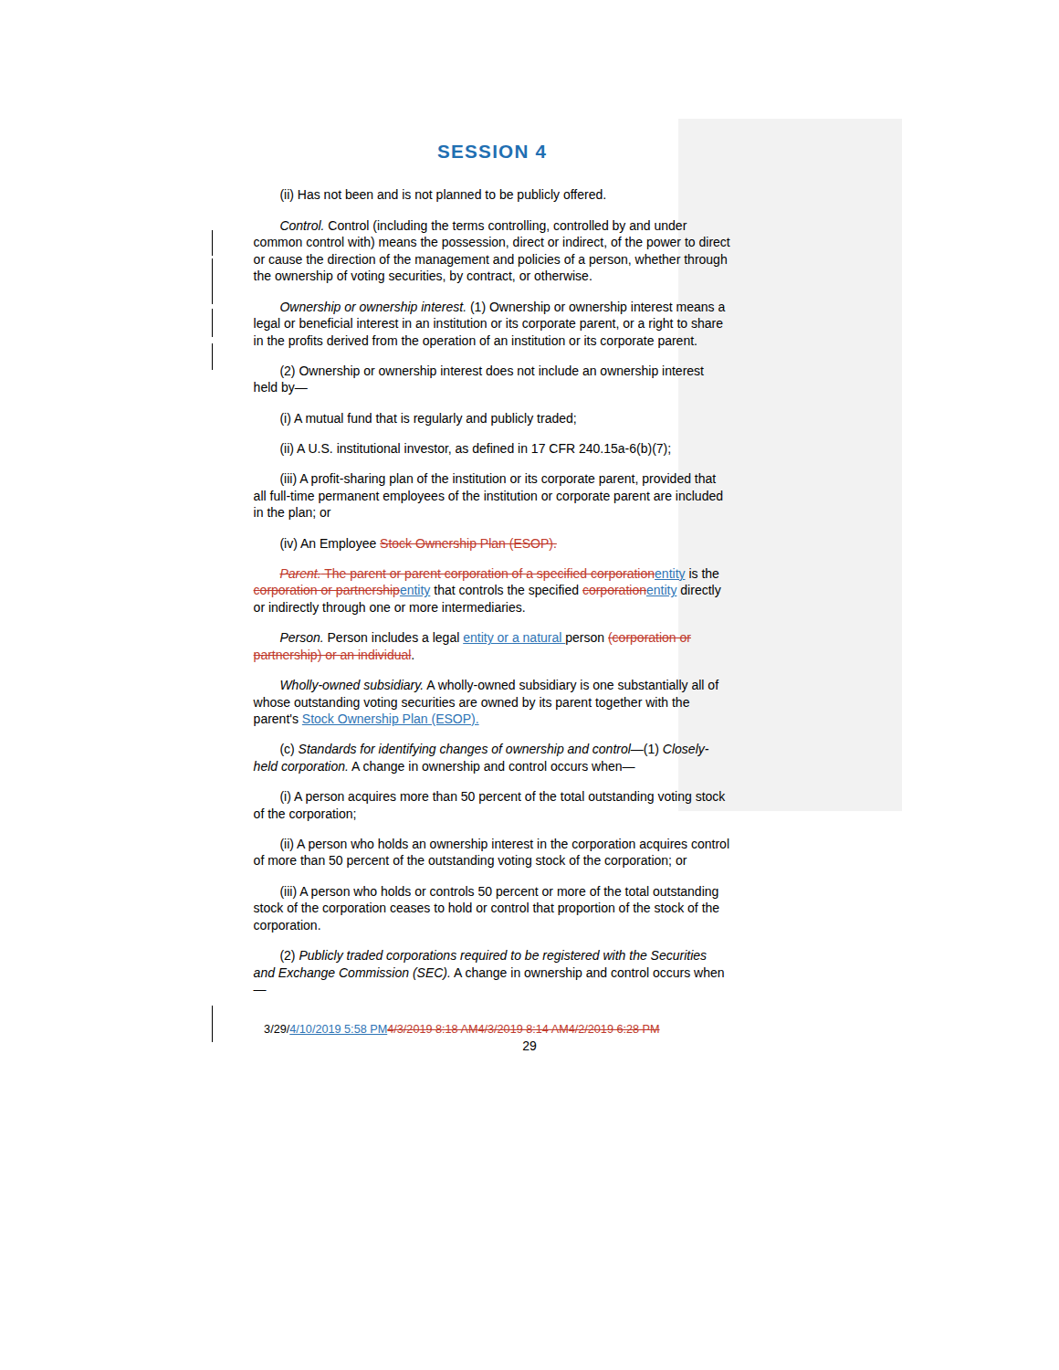SESSION 4
(ii) Has not been and is not planned to be publicly offered.
Control. Control (including the terms controlling, controlled by and under common control with) means the possession, direct or indirect, of the power to direct or cause the direction of the management and policies of a person, whether through the ownership of voting securities, by contract, or otherwise.
Ownership or ownership interest. (1) Ownership or ownership interest means a legal or beneficial interest in an institution or its corporate parent, or a right to share in the profits derived from the operation of an institution or its corporate parent.
(2) Ownership or ownership interest does not include an ownership interest held by—
(i) A mutual fund that is regularly and publicly traded;
(ii) A U.S. institutional investor, as defined in 17 CFR 240.15a-6(b)(7);
(iii) A profit-sharing plan of the institution or its corporate parent, provided that all full-time permanent employees of the institution or corporate parent are included in the plan; or
(iv) An Employee Stock Ownership Plan (ESOP).
Parent. The parent or parent corporation of a specified corporation entity is the corporation or partnership entity that controls the specified corporation entity directly or indirectly through one or more intermediaries.
Person. Person includes a legal entity or a natural person (corporation or partnership) or an individual.
Wholly-owned subsidiary. A wholly-owned subsidiary is one substantially all of whose outstanding voting securities are owned by its parent together with the parent's Stock Ownership Plan (ESOP).
(c) Standards for identifying changes of ownership and control—(1) Closely-held corporation. A change in ownership and control occurs when—
(i) A person acquires more than 50 percent of the total outstanding voting stock of the corporation;
(ii) A person who holds an ownership interest in the corporation acquires control of more than 50 percent of the outstanding voting stock of the corporation; or
(iii) A person who holds or controls 50 percent or more of the total outstanding stock of the corporation ceases to hold or control that proportion of the stock of the corporation.
(2) Publicly traded corporations required to be registered with the Securities and Exchange Commission (SEC). A change in ownership and control occurs when—
3/29/4/10/2019 5:58 PM 4/3/2019 8:18 AM 4/3/2019 8:14 AM 4/2/2019 6:28 PM
29